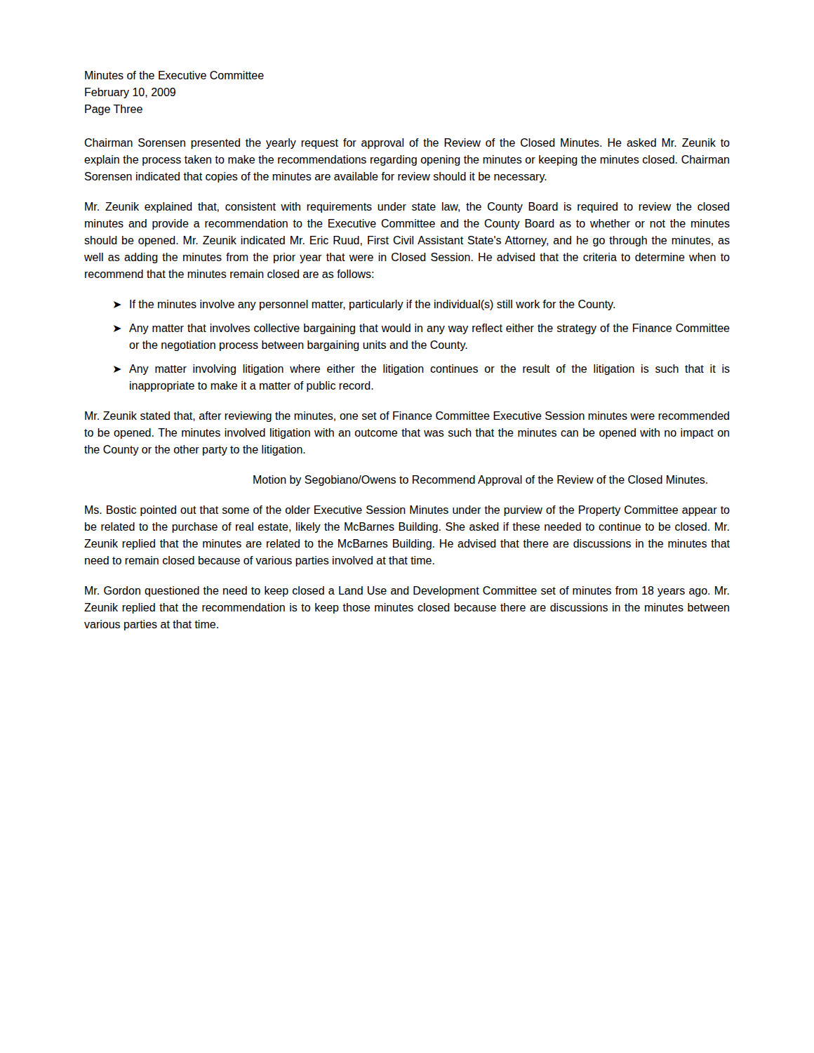Minutes of the Executive Committee
February 10, 2009
Page Three
Chairman Sorensen presented the yearly request for approval of the Review of the Closed Minutes. He asked Mr. Zeunik to explain the process taken to make the recommendations regarding opening the minutes or keeping the minutes closed. Chairman Sorensen indicated that copies of the minutes are available for review should it be necessary.
Mr. Zeunik explained that, consistent with requirements under state law, the County Board is required to review the closed minutes and provide a recommendation to the Executive Committee and the County Board as to whether or not the minutes should be opened. Mr. Zeunik indicated Mr. Eric Ruud, First Civil Assistant State's Attorney, and he go through the minutes, as well as adding the minutes from the prior year that were in Closed Session. He advised that the criteria to determine when to recommend that the minutes remain closed are as follows:
If the minutes involve any personnel matter, particularly if the individual(s) still work for the County.
Any matter that involves collective bargaining that would in any way reflect either the strategy of the Finance Committee or the negotiation process between bargaining units and the County.
Any matter involving litigation where either the litigation continues or the result of the litigation is such that it is inappropriate to make it a matter of public record.
Mr. Zeunik stated that, after reviewing the minutes, one set of Finance Committee Executive Session minutes were recommended to be opened. The minutes involved litigation with an outcome that was such that the minutes can be opened with no impact on the County or the other party to the litigation.
Motion by Segobiano/Owens to Recommend Approval of the Review of the Closed Minutes.
Ms. Bostic pointed out that some of the older Executive Session Minutes under the purview of the Property Committee appear to be related to the purchase of real estate, likely the McBarnes Building. She asked if these needed to continue to be closed. Mr. Zeunik replied that the minutes are related to the McBarnes Building. He advised that there are discussions in the minutes that need to remain closed because of various parties involved at that time.
Mr. Gordon questioned the need to keep closed a Land Use and Development Committee set of minutes from 18 years ago. Mr. Zeunik replied that the recommendation is to keep those minutes closed because there are discussions in the minutes between various parties at that time.